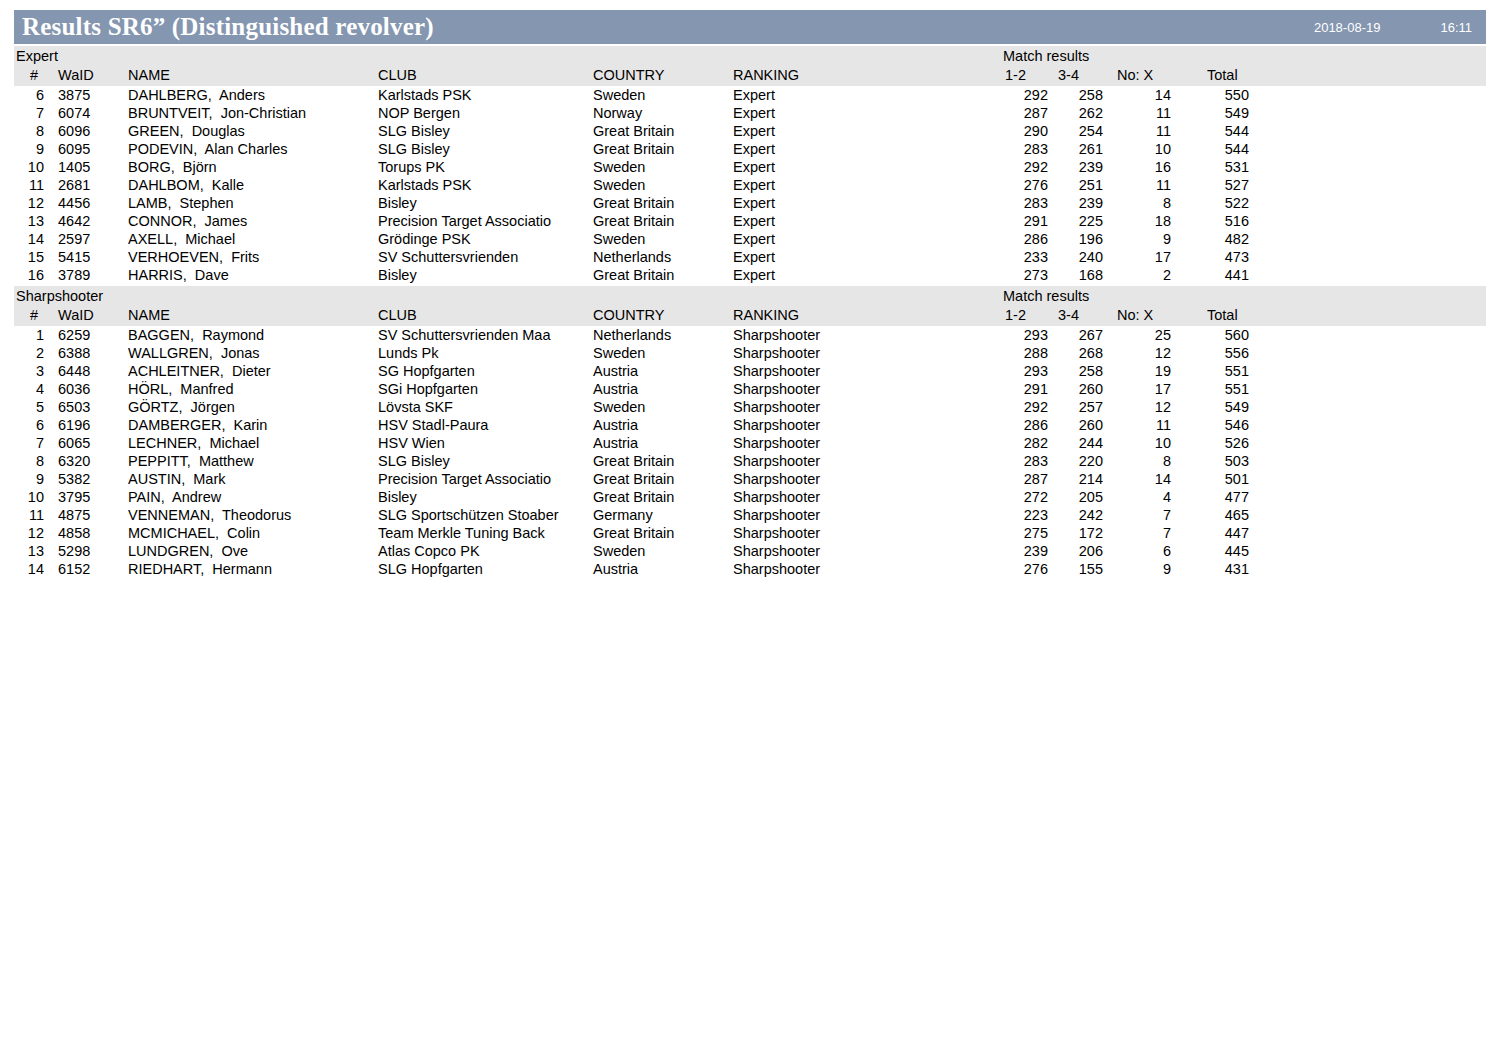Results SR6” (Distinguished revolver)
2018-08-19
16:11
| Expert | Match results | | | |
| --- | --- | --- | --- | --- |
| # | WaID | NAME | CLUB | COUNTRY | RANKING | 1-2 | 3-4 | No: X | Total | |
| 6 | 3875 | DAHLBERG, Anders | Karlstads PSK | Sweden | Expert | 292 | 258 | 14 | 550 | |
| 7 | 6074 | BRUNTVEIT, Jon-Christian | NOP Bergen | Norway | Expert | 287 | 262 | 11 | 549 | |
| 8 | 6096 | GREEN, Douglas | SLG Bisley | Great Britain | Expert | 290 | 254 | 11 | 544 | |
| 9 | 6095 | PODEVIN, Alan Charles | SLG Bisley | Great Britain | Expert | 283 | 261 | 10 | 544 | |
| 10 | 1405 | BORG, Björn | Torups PK | Sweden | Expert | 292 | 239 | 16 | 531 | |
| 11 | 2681 | DAHLBOM, Kalle | Karlstads PSK | Sweden | Expert | 276 | 251 | 11 | 527 | |
| 12 | 4456 | LAMB, Stephen | Bisley | Great Britain | Expert | 283 | 239 | 8 | 522 | |
| 13 | 4642 | CONNOR, James | Precision Target Associatio | Great Britain | Expert | 291 | 225 | 18 | 516 | |
| 14 | 2597 | AXELL, Michael | Grödinge PSK | Sweden | Expert | 286 | 196 | 9 | 482 | |
| 15 | 5415 | VERHOEVEN, Frits | SV Schuttersvrienden | Netherlands | Expert | 233 | 240 | 17 | 473 | |
| 16 | 3789 | HARRIS, Dave | Bisley | Great Britain | Expert | 273 | 168 | 2 | 441 | |
| Sharpshooter | Match results | | | |
| --- | --- | --- | --- | --- |
| # | WaID | NAME | CLUB | COUNTRY | RANKING | 1-2 | 3-4 | No: X | Total | |
| 1 | 6259 | BAGGEN, Raymond | SV Schuttersvrienden Maa | Netherlands | Sharpshooter | 293 | 267 | 25 | 560 | |
| 2 | 6388 | WALLGREN, Jonas | Lunds Pk | Sweden | Sharpshooter | 288 | 268 | 12 | 556 | |
| 3 | 6448 | ACHLEITNER, Dieter | SG Hopfgarten | Austria | Sharpshooter | 293 | 258 | 19 | 551 | |
| 4 | 6036 | HÖRL, Manfred | SGi Hopfgarten | Austria | Sharpshooter | 291 | 260 | 17 | 551 | |
| 5 | 6503 | GÖRTZ, Jörgen | Lövsta SKF | Sweden | Sharpshooter | 292 | 257 | 12 | 549 | |
| 6 | 6196 | DAMBERGER, Karin | HSV Stadl-Paura | Austria | Sharpshooter | 286 | 260 | 11 | 546 | |
| 7 | 6065 | LECHNER, Michael | HSV Wien | Austria | Sharpshooter | 282 | 244 | 10 | 526 | |
| 8 | 6320 | PEPPITT, Matthew | SLG Bisley | Great Britain | Sharpshooter | 283 | 220 | 8 | 503 | |
| 9 | 5382 | AUSTIN, Mark | Precision Target Associatio | Great Britain | Sharpshooter | 287 | 214 | 14 | 501 | |
| 10 | 3795 | PAIN, Andrew | Bisley | Great Britain | Sharpshooter | 272 | 205 | 4 | 477 | |
| 11 | 4875 | VENNEMAN, Theodorus | SLG Sportschützen Stoaber | Germany | Sharpshooter | 223 | 242 | 7 | 465 | |
| 12 | 4858 | MCMICHAEL, Colin | Team Merkle Tuning Back | Great Britain | Sharpshooter | 275 | 172 | 7 | 447 | |
| 13 | 5298 | LUNDGREN, Ove | Atlas Copco PK | Sweden | Sharpshooter | 239 | 206 | 6 | 445 | |
| 14 | 6152 | RIEDHART, Hermann | SLG Hopfgarten | Austria | Sharpshooter | 276 | 155 | 9 | 431 | |